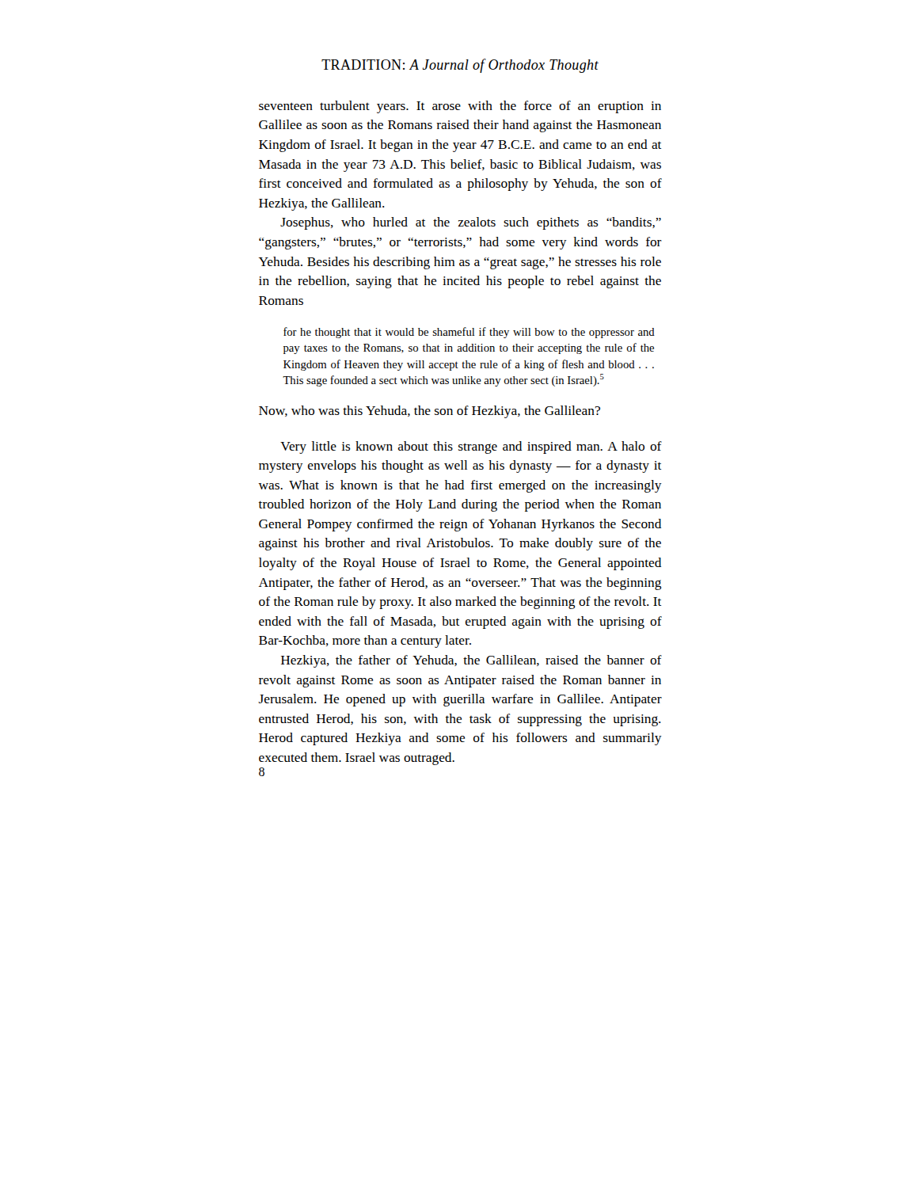TRADITION: A Journal of Orthodox Thought
seventeen turbulent years. It arose with the force of an eruption in Gallilee as soon as the Romans raised their hand against the Hasmonean Kingdom of Israel. It began in the year 47 B.C.E. and came to an end at Masada in the year 73 A.D. This belief, basic to Biblical Judaism, was first conceived and formulated as a philosophy by Yehuda, the son of Hezkiya, the Gallilean.
Josephus, who hurled at the zealots such epithets as “bandits,” “gangsters,” “brutes,” or “terrorists,” had some very kind words for Yehuda. Besides his describing him as a “great sage,” he stresses his role in the rebellion, saying that he incited his people to rebel against the Romans
for he thought that it would be shameful if they will bow to the oppressor and pay taxes to the Romans, so that in addition to their accepting the rule of the Kingdom of Heaven they will accept the rule of a king of flesh and blood . . . This sage founded a sect which was unlike any other sect (in Israel).5
Now, who was this Yehuda, the son of Hezkiya, the Gallilean?
Very little is known about this strange and inspired man. A halo of mystery envelops his thought as well as his dynasty — for a dynasty it was. What is known is that he had first emerged on the increasingly troubled horizon of the Holy Land during the period when the Roman General Pompey confirmed the reign of Yohanan Hyrkanos the Second against his brother and rival Aristobulos. To make doubly sure of the loyalty of the Royal House of Israel to Rome, the General appointed Antipater, the father of Herod, as an “overseer.” That was the beginning of the Roman rule by proxy. It also marked the beginning of the revolt. It ended with the fall of Masada, but erupted again with the uprising of Bar-Kochba, more than a century later.
Hezkiya, the father of Yehuda, the Gallilean, raised the banner of revolt against Rome as soon as Antipater raised the Roman banner in Jerusalem. He opened up with guerilla warfare in Gallilee. Antipater entrusted Herod, his son, with the task of suppressing the uprising. Herod captured Hezkiya and some of his followers and summarily executed them. Israel was outraged.
8